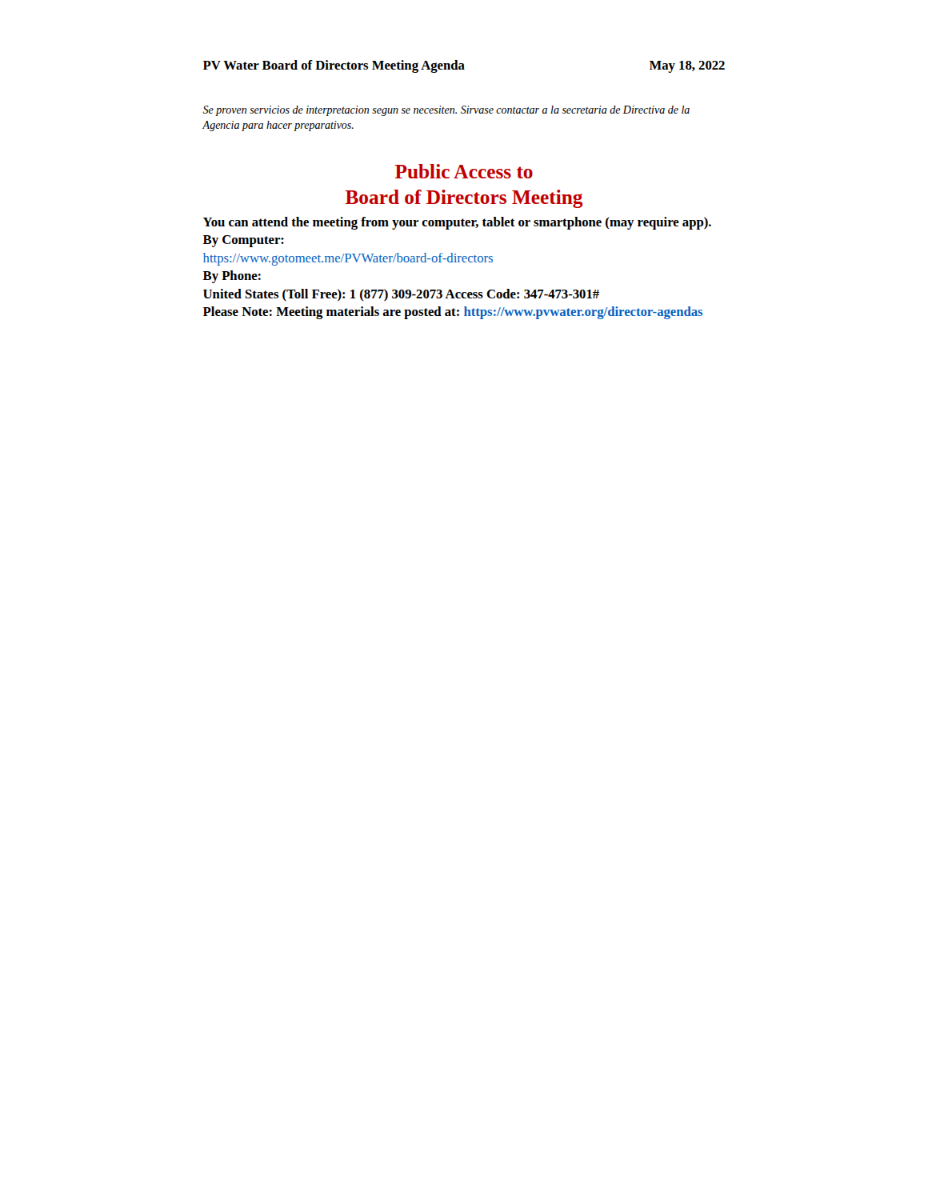PV Water Board of Directors Meeting Agenda
May 18, 2022
Se proven servicios de interpretacion segun se necesiten. Sirvase contactar a la secretaria de Directiva de la Agencia para hacer preparativos.
Public Access to
Board of Directors Meeting
You can attend the meeting from your computer, tablet or smartphone (may require app).
By Computer:
https://www.gotomeet.me/PVWater/board-of-directors
By Phone:
United States (Toll Free): 1 (877) 309-2073 Access Code: 347-473-301#
Please Note: Meeting materials are posted at: https://www.pvwater.org/director-agendas